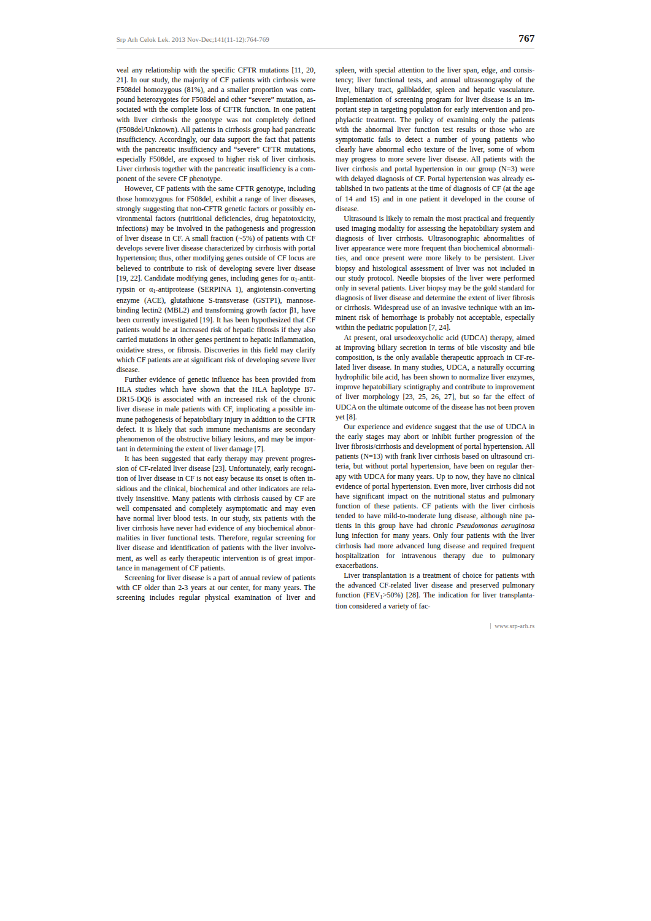Srp Arh Celok Lek. 2013 Nov-Dec;141(11-12):764-769
767
veal any relationship with the specific CFTR mutations [11, 20, 21]. In our study, the majority of CF patients with cirrhosis were F508del homozygous (81%), and a smaller proportion was compound heterozygotes for F508del and other “severe” mutation, associated with the complete loss of CFTR function. In one patient with liver cirrhosis the genotype was not completely defined (F508del/Unknown). All patients in cirrhosis group had pancreatic insufficiency. Accordingly, our data support the fact that patients with the pancreatic insufficiency and “severe” CFTR mutations, especially F508del, are exposed to higher risk of liver cirrhosis. Liver cirrhosis together with the pancreatic insufficiency is a component of the severe CF phenotype.
However, CF patients with the same CFTR genotype, including those homozygous for F508del, exhibit a range of liver diseases, strongly suggesting that non-CFTR genetic factors or possibly environmental factors (nutritional deficiencies, drug hepatotoxicity, infections) may be involved in the pathogenesis and progression of liver disease in CF. A small fraction (~5%) of patients with CF develops severe liver disease characterized by cirrhosis with portal hypertension; thus, other modifying genes outside of CF locus are believed to contribute to risk of developing severe liver disease [19, 22]. Candidate modifying genes, including genes for α1-antitrypsin or α1-antiprotease (SERPINA 1), angiotensin-converting enzyme (ACE), glutathione S-transverase (GSTP1), mannose-binding lectin2 (MBL2) and transforming growth factor β1, have been currently investigated [19]. It has been hypothesized that CF patients would be at increased risk of hepatic fibrosis if they also carried mutations in other genes pertinent to hepatic inflammation, oxidative stress, or fibrosis. Discoveries in this field may clarify which CF patients are at significant risk of developing severe liver disease.
Further evidence of genetic influence has been provided from HLA studies which have shown that the HLA haplotype B7-DR15-DQ6 is associated with an increased risk of the chronic liver disease in male patients with CF, implicating a possible immune pathogenesis of hepatobiliary injury in addition to the CFTR defect. It is likely that such immune mechanisms are secondary phenomenon of the obstructive biliary lesions, and may be important in determining the extent of liver damage [7].
It has been suggested that early therapy may prevent progression of CF-related liver disease [23]. Unfortunately, early recognition of liver disease in CF is not easy because its onset is often insidious and the clinical, biochemical and other indicators are relatively insensitive. Many patients with cirrhosis caused by CF are well compensated and completely asymptomatic and may even have normal liver blood tests. In our study, six patients with the liver cirrhosis have never had evidence of any biochemical abnormalities in liver functional tests. Therefore, regular screening for liver disease and identification of patients with the liver involvement, as well as early therapeutic intervention is of great importance in management of CF patients.
Screening for liver disease is a part of annual review of patients with CF older than 2-3 years at our center, for many years. The screening includes regular physical examination of liver and spleen, with special attention to the liver span, edge, and consistency; liver functional tests, and annual ultrasonography of the liver, biliary tract, gallbladder, spleen and hepatic vasculature. Implementation of screening program for liver disease is an important step in targeting population for early intervention and prophylactic treatment. The policy of examining only the patients with the abnormal liver function test results or those who are symptomatic fails to detect a number of young patients who clearly have abnormal echo texture of the liver, some of whom may progress to more severe liver disease. All patients with the liver cirrhosis and portal hypertension in our group (N=3) were with delayed diagnosis of CF. Portal hypertension was already established in two patients at the time of diagnosis of CF (at the age of 14 and 15) and in one patient it developed in the course of disease.
Ultrasound is likely to remain the most practical and frequently used imaging modality for assessing the hepatobiliary system and diagnosis of liver cirrhosis. Ultrasonographic abnormalities of liver appearance were more frequent than biochemical abnormalities, and once present were more likely to be persistent. Liver biopsy and histological assessment of liver was not included in our study protocol. Needle biopsies of the liver were performed only in several patients. Liver biopsy may be the gold standard for diagnosis of liver disease and determine the extent of liver fibrosis or cirrhosis. Widespread use of an invasive technique with an imminent risk of hemorrhage is probably not acceptable, especially within the pediatric population [7, 24].
At present, oral ursodeoxycholic acid (UDCA) therapy, aimed at improving biliary secretion in terms of bile viscosity and bile composition, is the only available therapeutic approach in CF-related liver disease. In many studies, UDCA, a naturally occurring hydrophilic bile acid, has been shown to normalize liver enzymes, improve hepatobiliary scintigraphy and contribute to improvement of liver morphology [23, 25, 26, 27], but so far the effect of UDCA on the ultimate outcome of the disease has not been proven yet [8].
Our experience and evidence suggest that the use of UDCA in the early stages may abort or inhibit further progression of the liver fibrosis/cirrhosis and development of portal hypertension. All patients (N=13) with frank liver cirrhosis based on ultrasound criteria, but without portal hypertension, have been on regular therapy with UDCA for many years. Up to now, they have no clinical evidence of portal hypertension. Even more, liver cirrhosis did not have significant impact on the nutritional status and pulmonary function of these patients. CF patients with the liver cirrhosis tended to have mild-to-moderate lung disease, although nine patients in this group have had chronic Pseudomonas aeruginosa lung infection for many years. Only four patients with the liver cirrhosis had more advanced lung disease and required frequent hospitalization for intravenous therapy due to pulmonary exacerbations.
Liver transplantation is a treatment of choice for patients with the advanced CF-related liver disease and preserved pulmonary function (FEV1>50%) [28]. The indication for liver transplantation considered a variety of fac-
www.srp-arh.rs